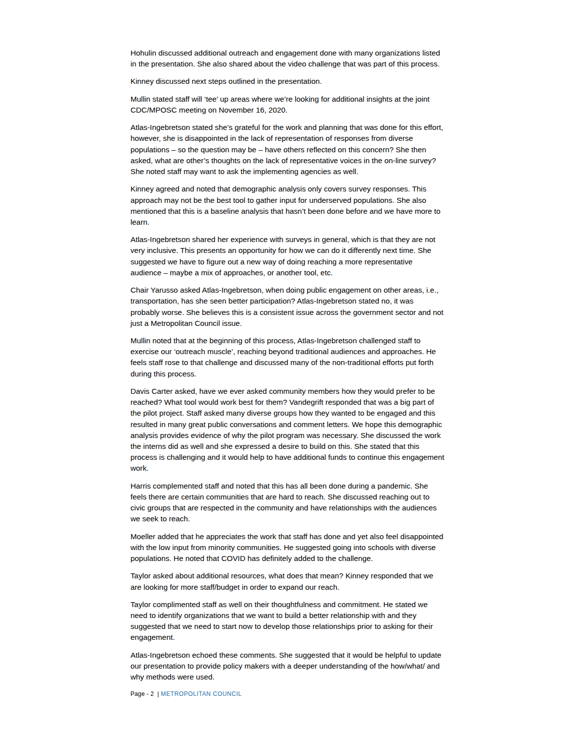Hohulin discussed additional outreach and engagement done with many organizations listed in the presentation. She also shared about the video challenge that was part of this process.
Kinney discussed next steps outlined in the presentation.
Mullin stated staff will ‘tee’ up areas where we’re looking for additional insights at the joint CDC/MPOSC meeting on November 16, 2020.
Atlas-Ingebretson stated she’s grateful for the work and planning that was done for this effort, however, she is disappointed in the lack of representation of responses from diverse populations – so the question may be – have others reflected on this concern? She then asked, what are other’s thoughts on the lack of representative voices in the on-line survey? She noted staff may want to ask the implementing agencies as well.
Kinney agreed and noted that demographic analysis only covers survey responses. This approach may not be the best tool to gather input for underserved populations. She also mentioned that this is a baseline analysis that hasn’t been done before and we have more to learn.
Atlas-Ingebretson shared her experience with surveys in general, which is that they are not very inclusive. This presents an opportunity for how we can do it differently next time. She suggested we have to figure out a new way of doing reaching a more representative audience – maybe a mix of approaches, or another tool, etc.
Chair Yarusso asked Atlas-Ingebretson, when doing public engagement on other areas, i.e., transportation, has she seen better participation? Atlas-Ingebretson stated no, it was probably worse. She believes this is a consistent issue across the government sector and not just a Metropolitan Council issue.
Mullin noted that at the beginning of this process, Atlas-Ingebretson challenged staff to exercise our ‘outreach muscle’, reaching beyond traditional audiences and approaches. He feels staff rose to that challenge and discussed many of the non-traditional efforts put forth during this process.
Davis Carter asked, have we ever asked community members how they would prefer to be reached? What tool would work best for them? Vandegrift responded that was a big part of the pilot project. Staff asked many diverse groups how they wanted to be engaged and this resulted in many great public conversations and comment letters. We hope this demographic analysis provides evidence of why the pilot program was necessary. She discussed the work the interns did as well and she expressed a desire to build on this. She stated that this process is challenging and it would help to have additional funds to continue this engagement work.
Harris complemented staff and noted that this has all been done during a pandemic. She feels there are certain communities that are hard to reach. She discussed reaching out to civic groups that are respected in the community and have relationships with the audiences we seek to reach.
Moeller added that he appreciates the work that staff has done and yet also feel disappointed with the low input from minority communities. He suggested going into schools with diverse populations. He noted that COVID has definitely added to the challenge.
Taylor asked about additional resources, what does that mean? Kinney responded that we are looking for more staff/budget in order to expand our reach.
Taylor complimented staff as well on their thoughtfulness and commitment. He stated we need to identify organizations that we want to build a better relationship with and they suggested that we need to start now to develop those relationships prior to asking for their engagement.
Atlas-Ingebretson echoed these comments. She suggested that it would be helpful to update our presentation to provide policy makers with a deeper understanding of the how/what/ and why methods were used.
Page - 2 | METROPOLITAN COUNCIL